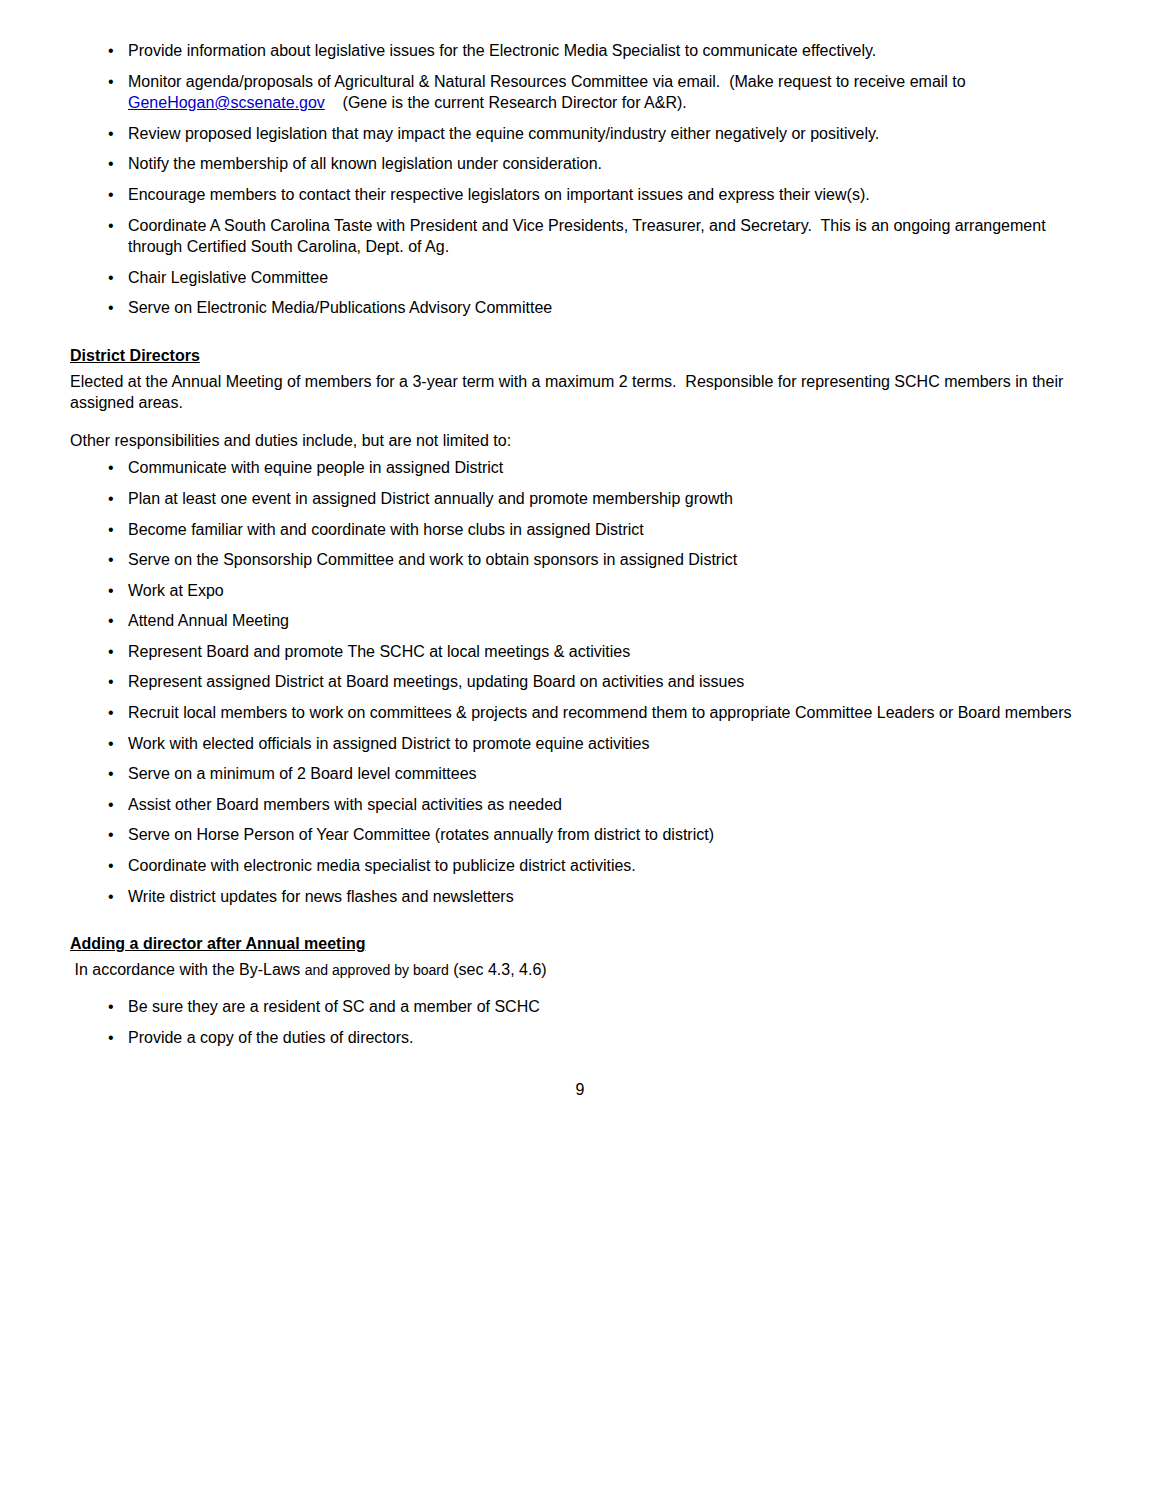Provide information about legislative issues for the Electronic Media Specialist to communicate effectively.
Monitor agenda/proposals of Agricultural & Natural Resources Committee via email. (Make request to receive email to GeneHogan@scsenate.gov (Gene is the current Research Director for A&R).
Review proposed legislation that may impact the equine community/industry either negatively or positively.
Notify the membership of all known legislation under consideration.
Encourage members to contact their respective legislators on important issues and express their view(s).
Coordinate A South Carolina Taste with President and Vice Presidents, Treasurer, and Secretary. This is an ongoing arrangement through Certified South Carolina, Dept. of Ag.
Chair Legislative Committee
Serve on Electronic Media/Publications Advisory Committee
District Directors
Elected at the Annual Meeting of members for a 3-year term with a maximum 2 terms. Responsible for representing SCHC members in their assigned areas.
Other responsibilities and duties include, but are not limited to:
Communicate with equine people in assigned District
Plan at least one event in assigned District annually and promote membership growth
Become familiar with and coordinate with horse clubs in assigned District
Serve on the Sponsorship Committee and work to obtain sponsors in assigned District
Work at Expo
Attend Annual Meeting
Represent Board and promote The SCHC at local meetings & activities
Represent assigned District at Board meetings, updating Board on activities and issues
Recruit local members to work on committees & projects and recommend them to appropriate Committee Leaders or Board members
Work with elected officials in assigned District to promote equine activities
Serve on a minimum of 2 Board level committees
Assist other Board members with special activities as needed
Serve on Horse Person of Year Committee (rotates annually from district to district)
Coordinate with electronic media specialist to publicize district activities.
Write district updates for news flashes and newsletters
Adding a director after Annual meeting
In accordance with the By-Laws and approved by board (sec 4.3, 4.6)
Be sure they are a resident of SC and a member of SCHC
Provide a copy of the duties of directors.
9